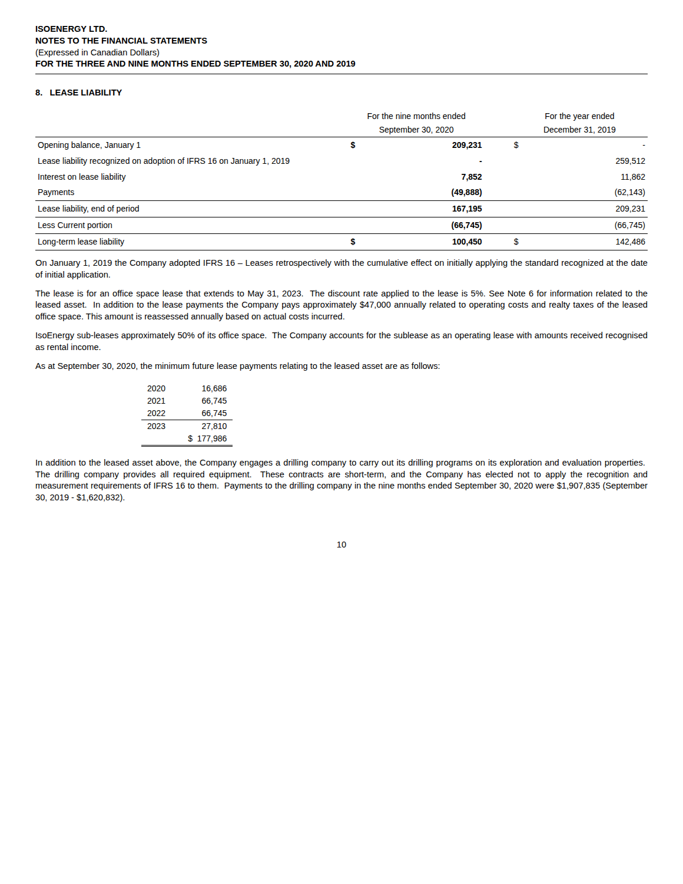ISOENERGY LTD.
NOTES TO THE FINANCIAL STATEMENTS
(Expressed in Canadian Dollars)
FOR THE THREE AND NINE MONTHS ENDED SEPTEMBER 30, 2020 AND 2019
8. LEASE LIABILITY
| | For the nine months ended | | For the year ended |
| --- | --- | --- | --- |
| | September 30, 2020 | | December 31, 2019 |
| Opening balance, January 1 | $ | 209,231 | | $ | - |
| Lease liability recognized on adoption of IFRS 16 on January 1, 2019 | | - | | | 259,512 |
| Interest on lease liability | | 7,852 | | | 11,862 |
| Payments | | (49,888) | | | (62,143) |
| Lease liability, end of period | | 167,195 | | | 209,231 |
| Less Current portion | | (66,745) | | | (66,745) |
| Long-term lease liability | $ | 100,450 | | $ | 142,486 |
On January 1, 2019 the Company adopted IFRS 16 – Leases retrospectively with the cumulative effect on initially applying the standard recognized at the date of initial application.
The lease is for an office space lease that extends to May 31, 2023. The discount rate applied to the lease is 5%. See Note 6 for information related to the leased asset. In addition to the lease payments the Company pays approximately $47,000 annually related to operating costs and realty taxes of the leased office space. This amount is reassessed annually based on actual costs incurred.
IsoEnergy sub-leases approximately 50% of its office space. The Company accounts for the sublease as an operating lease with amounts received recognised as rental income.
As at September 30, 2020, the minimum future lease payments relating to the leased asset are as follows:
| 2020 | 16,686 |
| 2021 | 66,745 |
| 2022 | 66,745 |
| 2023 | 27,810 |
| | $ 177,986 |
In addition to the leased asset above, the Company engages a drilling company to carry out its drilling programs on its exploration and evaluation properties. The drilling company provides all required equipment. These contracts are short-term, and the Company has elected not to apply the recognition and measurement requirements of IFRS 16 to them. Payments to the drilling company in the nine months ended September 30, 2020 were $1,907,835 (September 30, 2019 - $1,620,832).
10